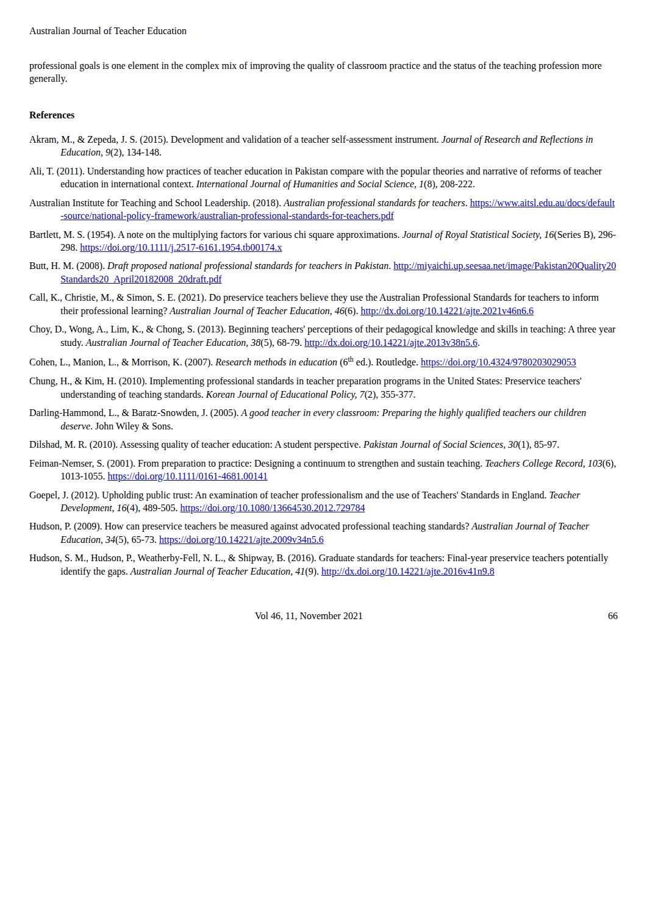Australian Journal of Teacher Education
professional goals is one element in the complex mix of improving the quality of classroom practice and the status of the teaching profession more generally.
References
Akram, M., & Zepeda, J. S. (2015). Development and validation of a teacher self-assessment instrument. Journal of Research and Reflections in Education, 9(2), 134-148.
Ali, T. (2011). Understanding how practices of teacher education in Pakistan compare with the popular theories and narrative of reforms of teacher education in international context. International Journal of Humanities and Social Science, 1(8), 208-222.
Australian Institute for Teaching and School Leadership. (2018). Australian professional standards for teachers. https://www.aitsl.edu.au/docs/default-source/national-policy-framework/australian-professional-standards-for-teachers.pdf
Bartlett, M. S. (1954). A note on the multiplying factors for various chi square approximations. Journal of Royal Statistical Society, 16(Series B), 296-298. https://doi.org/10.1111/j.2517-6161.1954.tb00174.x
Butt, H. M. (2008). Draft proposed national professional standards for teachers in Pakistan. http://miyaichi.up.seesaa.net/image/Pakistan20Quality20Standards20_April20182008_20draft.pdf
Call, K., Christie, M., & Simon, S. E. (2021). Do preservice teachers believe they use the Australian Professional Standards for teachers to inform their professional learning? Australian Journal of Teacher Education, 46(6). http://dx.doi.org/10.14221/ajte.2021v46n6.6
Choy, D., Wong, A., Lim, K., & Chong, S. (2013). Beginning teachers' perceptions of their pedagogical knowledge and skills in teaching: A three year study. Australian Journal of Teacher Education, 38(5), 68-79. http://dx.doi.org/10.14221/ajte.2013v38n5.6.
Cohen, L., Manion, L., & Morrison, K. (2007). Research methods in education (6th ed.). Routledge. https://doi.org/10.4324/9780203029053
Chung, H., & Kim, H. (2010). Implementing professional standards in teacher preparation programs in the United States: Preservice teachers' understanding of teaching standards. Korean Journal of Educational Policy, 7(2), 355-377.
Darling-Hammond, L., & Baratz-Snowden, J. (2005). A good teacher in every classroom: Preparing the highly qualified teachers our children deserve. John Wiley & Sons.
Dilshad, M. R. (2010). Assessing quality of teacher education: A student perspective. Pakistan Journal of Social Sciences, 30(1), 85-97.
Feiman-Nemser, S. (2001). From preparation to practice: Designing a continuum to strengthen and sustain teaching. Teachers College Record, 103(6), 1013-1055. https://doi.org/10.1111/0161-4681.00141
Goepel, J. (2012). Upholding public trust: An examination of teacher professionalism and the use of Teachers' Standards in England. Teacher Development, 16(4), 489-505. https://doi.org/10.1080/13664530.2012.729784
Hudson, P. (2009). How can preservice teachers be measured against advocated professional teaching standards? Australian Journal of Teacher Education, 34(5), 65-73. https://doi.org/10.14221/ajte.2009v34n5.6
Hudson, S. M., Hudson, P., Weatherby-Fell, N. L., & Shipway, B. (2016). Graduate standards for teachers: Final-year preservice teachers potentially identify the gaps. Australian Journal of Teacher Education, 41(9). http://dx.doi.org/10.14221/ajte.2016v41n9.8
Vol 46, 11, November 2021
66